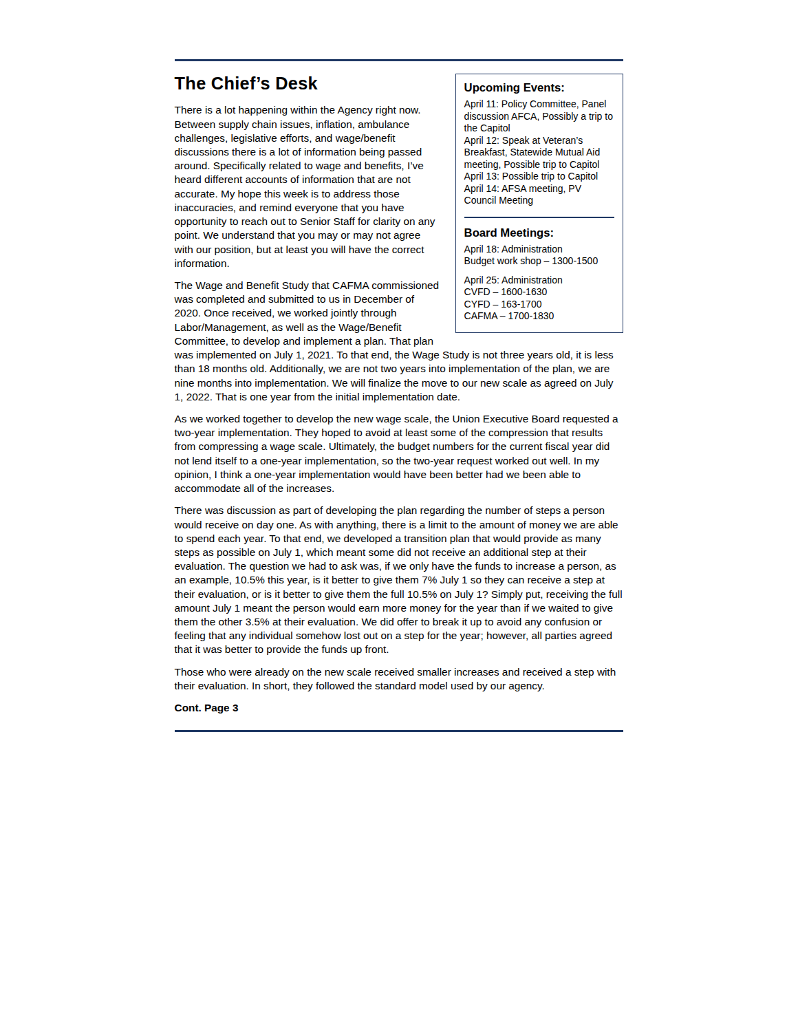Upcoming Events:
April 11: Policy Committee, Panel discussion AFCA, Possibly a trip to the Capitol
April 12: Speak at Veteran’s Breakfast, Statewide Mutual Aid meeting, Possible trip to Capitol
April 13: Possible trip to Capitol
April 14: AFSA meeting, PV Council Meeting
Board Meetings:
April 18: Administration
Budget work shop – 1300-1500
April 25: Administration
CVFD – 1600-1630
CYFD – 163-1700
CAFMA – 1700-1830
The Chief’s Desk
There is a lot happening within the Agency right now. Between supply chain issues, inflation, ambulance challenges, legislative efforts, and wage/benefit discussions there is a lot of information being passed around. Specifically related to wage and benefits, I’ve heard different accounts of information that are not accurate. My hope this week is to address those inaccuracies, and remind everyone that you have opportunity to reach out to Senior Staff for clarity on any point. We understand that you may or may not agree with our position, but at least you will have the correct information.
The Wage and Benefit Study that CAFMA commissioned was completed and submitted to us in December of 2020. Once received, we worked jointly through Labor/Management, as well as the Wage/Benefit Committee, to develop and implement a plan. That plan was implemented on July 1, 2021. To that end, the Wage Study is not three years old, it is less than 18 months old. Additionally, we are not two years into implementation of the plan, we are nine months into implementation. We will finalize the move to our new scale as agreed on July 1, 2022. That is one year from the initial implementation date.
As we worked together to develop the new wage scale, the Union Executive Board requested a two-year implementation. They hoped to avoid at least some of the compression that results from compressing a wage scale. Ultimately, the budget numbers for the current fiscal year did not lend itself to a one-year implementation, so the two-year request worked out well. In my opinion, I think a one-year implementation would have been better had we been able to accommodate all of the increases.
There was discussion as part of developing the plan regarding the number of steps a person would receive on day one. As with anything, there is a limit to the amount of money we are able to spend each year. To that end, we developed a transition plan that would provide as many steps as possible on July 1, which meant some did not receive an additional step at their evaluation. The question we had to ask was, if we only have the funds to increase a person, as an example, 10.5% this year, is it better to give them 7% July 1 so they can receive a step at their evaluation, or is it better to give them the full 10.5% on July 1? Simply put, receiving the full amount July 1 meant the person would earn more money for the year than if we waited to give them the other 3.5% at their evaluation. We did offer to break it up to avoid any confusion or feeling that any individual somehow lost out on a step for the year; however, all parties agreed that it was better to provide the funds up front.
Those who were already on the new scale received smaller increases and received a step with their evaluation. In short, they followed the standard model used by our agency.
Cont. Page 3